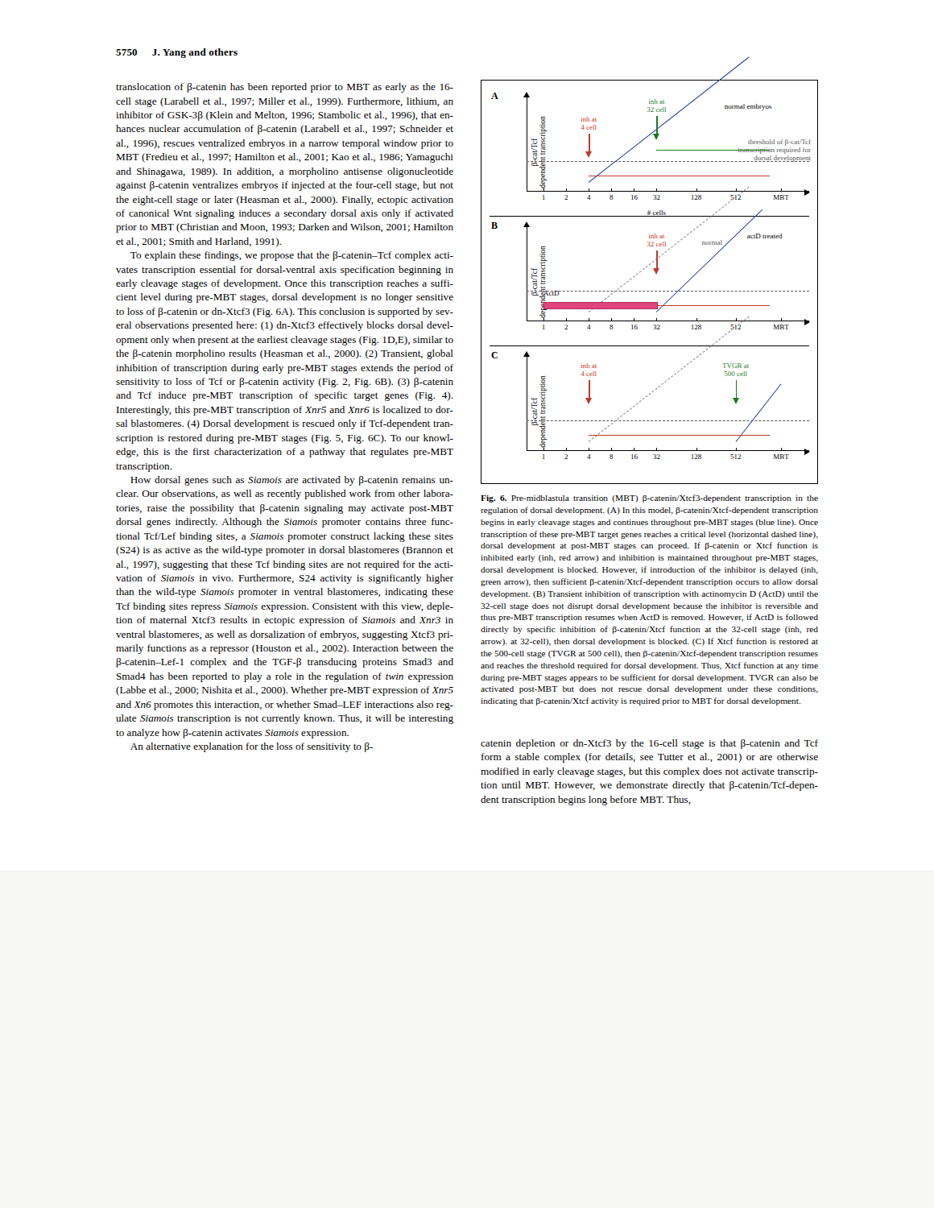5750 J. Yang and others
translocation of β-catenin has been reported prior to MBT as early as the 16-cell stage (Larabell et al., 1997; Miller et al., 1999). Furthermore, lithium, an inhibitor of GSK-3β (Klein and Melton, 1996; Stambolic et al., 1996), that enhances nuclear accumulation of β-catenin (Larabell et al., 1997; Schneider et al., 1996), rescues ventralized embryos in a narrow temporal window prior to MBT (Fredieu et al., 1997; Hamilton et al., 2001; Kao et al., 1986; Yamaguchi and Shinagawa, 1989). In addition, a morpholino antisense oligonucleotide against β-catenin ventralizes embryos if injected at the four-cell stage, but not the eight-cell stage or later (Heasman et al., 2000). Finally, ectopic activation of canonical Wnt signaling induces a secondary dorsal axis only if activated prior to MBT (Christian and Moon, 1993; Darken and Wilson, 2001; Hamilton et al., 2001; Smith and Harland, 1991).
To explain these findings, we propose that the β-catenin–Tcf complex activates transcription essential for dorsal-ventral axis specification beginning in early cleavage stages of development. Once this transcription reaches a sufficient level during pre-MBT stages, dorsal development is no longer sensitive to loss of β-catenin or dn-Xtcf3 (Fig. 6A). This conclusion is supported by several observations presented here: (1) dn-Xtcf3 effectively blocks dorsal development only when present at the earliest cleavage stages (Fig. 1D,E), similar to the β-catenin morpholino results (Heasman et al., 2000). (2) Transient, global inhibition of transcription during early pre-MBT stages extends the period of sensitivity to loss of Tcf or β-catenin activity (Fig. 2, Fig. 6B). (3) β-catenin and Tcf induce pre-MBT transcription of specific target genes (Fig. 4). Interestingly, this pre-MBT transcription of Xnr5 and Xnr6 is localized to dorsal blastomeres. (4) Dorsal development is rescued only if Tcf-dependent transcription is restored during pre-MBT stages (Fig. 5, Fig. 6C). To our knowledge, this is the first characterization of a pathway that regulates pre-MBT transcription.
How dorsal genes such as Siamois are activated by β-catenin remains unclear. Our observations, as well as recently published work from other laboratories, raise the possibility that β-catenin signaling may activate post-MBT dorsal genes indirectly. Although the Siamois promoter contains three functional Tcf/Lef binding sites, a Siamois promoter construct lacking these sites (S24) is as active as the wild-type promoter in dorsal blastomeres (Brannon et al., 1997), suggesting that these Tcf binding sites are not required for the activation of Siamois in vivo. Furthermore, S24 activity is significantly higher than the wild-type Siamois promoter in ventral blastomeres, indicating these Tcf binding sites repress Siamois expression. Consistent with this view, depletion of maternal Xtcf3 results in ectopic expression of Siamois and Xnr3 in ventral blastomeres, as well as dorsalization of embryos, suggesting Xtcf3 primarily functions as a repressor (Houston et al., 2002). Interaction between the β-catenin–Lef-1 complex and the TGF-β transducing proteins Smad3 and Smad4 has been reported to play a role in the regulation of twin expression (Labbe et al., 2000; Nishita et al., 2000). Whether pre-MBT expression of Xnr5 and Xn6 promotes this interaction, or whether Smad–LEF interactions also regulate Siamois transcription is not currently known. Thus, it will be interesting to analyze how β-catenin activates Siamois expression.
An alternative explanation for the loss of sensitivity to β-
A
β-cat/Tcf
dependent transcription
1 2 4 8 16 32 128 512 MBT
# cells
threshold of β-cat/Tcf
transcription required for
dorsal development
normal embryos
inh at
32 cell
inh at
4 cell
B
β-cat/Tcf
dependent transcription
1 2 4 8 16 32 128 512 MBT
normal
actD treated
inh at
32 cell
ActD
C
β-cat/Tcf
dependent transcription
1 2 4 8 16 32 128 512 MBT
inh at
4 cell
TVGR at
500 cell
Fig. 6. Pre-midblastula transition (MBT) β-catenin/Xtcf3-dependent transcription in the regulation of dorsal development. (A) In this model, β-catenin/Xtcf-dependent transcription begins in early cleavage stages and continues throughout pre-MBT stages (blue line). Once transcription of these pre-MBT target genes reaches a critical level (horizontal dashed line), dorsal development at post-MBT stages can proceed. If β-catenin or Xtcf function is inhibited early (inh, red arrow) and inhibition is maintained throughout pre-MBT stages, dorsal development is blocked. However, if introduction of the inhibitor is delayed (inh, green arrow), then sufficient β-catenin/Xtcf-dependent transcription occurs to allow dorsal development. (B) Transient inhibition of transcription with actinomycin D (ActD) until the 32-cell stage does not disrupt dorsal development because the inhibitor is reversible and thus pre-MBT transcription resumes when ActD is removed. However, if ActD is followed directly by specific inhibition of β-catenin/Xtcf function at the 32-cell stage (inh, red arrow). at 32-cell), then dorsal development is blocked. (C) If Xtcf function is restored at the 500-cell stage (TVGR at 500 cell), then β-catenin/Xtcf-dependent transcription resumes and reaches the threshold required for dorsal development. Thus, Xtcf function at any time during pre-MBT stages appears to be sufficient for dorsal development. TVGR can also be activated post-MBT but does not rescue dorsal development under these conditions, indicating that β-catenin/Xtcf activity is required prior to MBT for dorsal development.
catenin depletion or dn-Xtcf3 by the 16-cell stage is that β-catenin and Tcf form a stable complex (for details, see Tutter et al., 2001) or are otherwise modified in early cleavage stages, but this complex does not activate transcription until MBT. However, we demonstrate directly that β-catenin/Tcf-dependent transcription begins long before MBT. Thus,